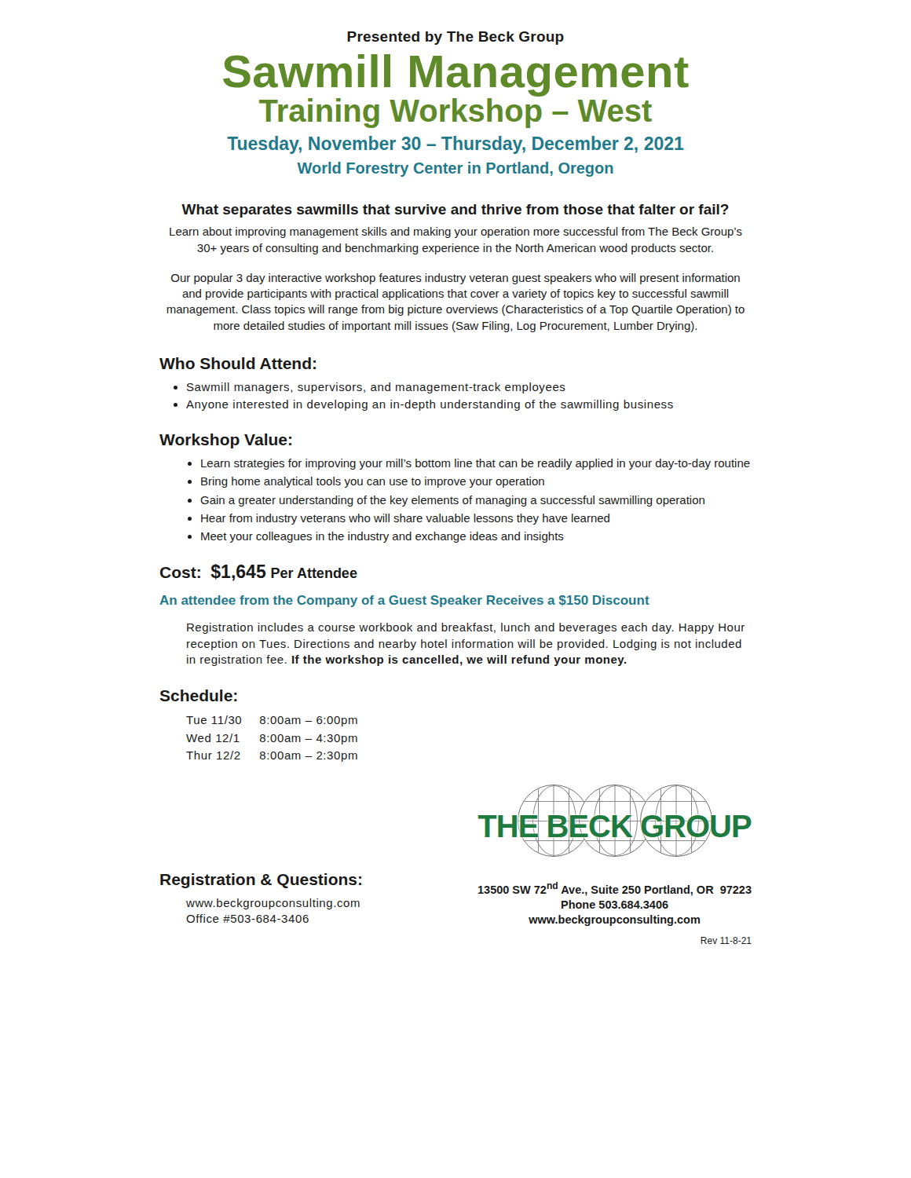Presented by The Beck Group
Sawmill Management
Training Workshop – West
Tuesday, November 30 – Thursday, December 2, 2021
World Forestry Center in Portland, Oregon
What separates sawmills that survive and thrive from those that falter or fail?
Learn about improving management skills and making your operation more successful from The Beck Group’s 30+ years of consulting and benchmarking experience in the North American wood products sector.
Our popular 3 day interactive workshop features industry veteran guest speakers who will present information and provide participants with practical applications that cover a variety of topics key to successful sawmill management. Class topics will range from big picture overviews (Characteristics of a Top Quartile Operation) to more detailed studies of important mill issues (Saw Filing, Log Procurement, Lumber Drying).
Who Should Attend:
Sawmill managers, supervisors, and management-track employees
Anyone interested in developing an in-depth understanding of the sawmilling business
Workshop Value:
Learn strategies for improving your mill’s bottom line that can be readily applied in your day-to-day routine
Bring home analytical tools you can use to improve your operation
Gain a greater understanding of the key elements of managing a successful sawmilling operation
Hear from industry veterans who will share valuable lessons they have learned
Meet your colleagues in the industry and exchange ideas and insights
Cost: $1,645 Per Attendee
An attendee from the Company of a Guest Speaker Receives a $150 Discount
Registration includes a course workbook and breakfast, lunch and beverages each day. Happy Hour reception on Tues. Directions and nearby hotel information will be provided. Lodging is not included in registration fee. If the workshop is cancelled, we will refund your money.
Schedule:
| Tue 11/30 | 8:00am – 6:00pm |
| Wed 12/1 | 8:00am – 4:30pm |
| Thur 12/2 | 8:00am – 2:30pm |
Registration & Questions:
www.beckgroupconsulting.com
Office #503-684-3406
THE BECK GROUP
13500 SW 72nd Ave., Suite 250 Portland, OR 97223
Phone 503.684.3406
www.beckgroupconsulting.com
Rev 11-8-21